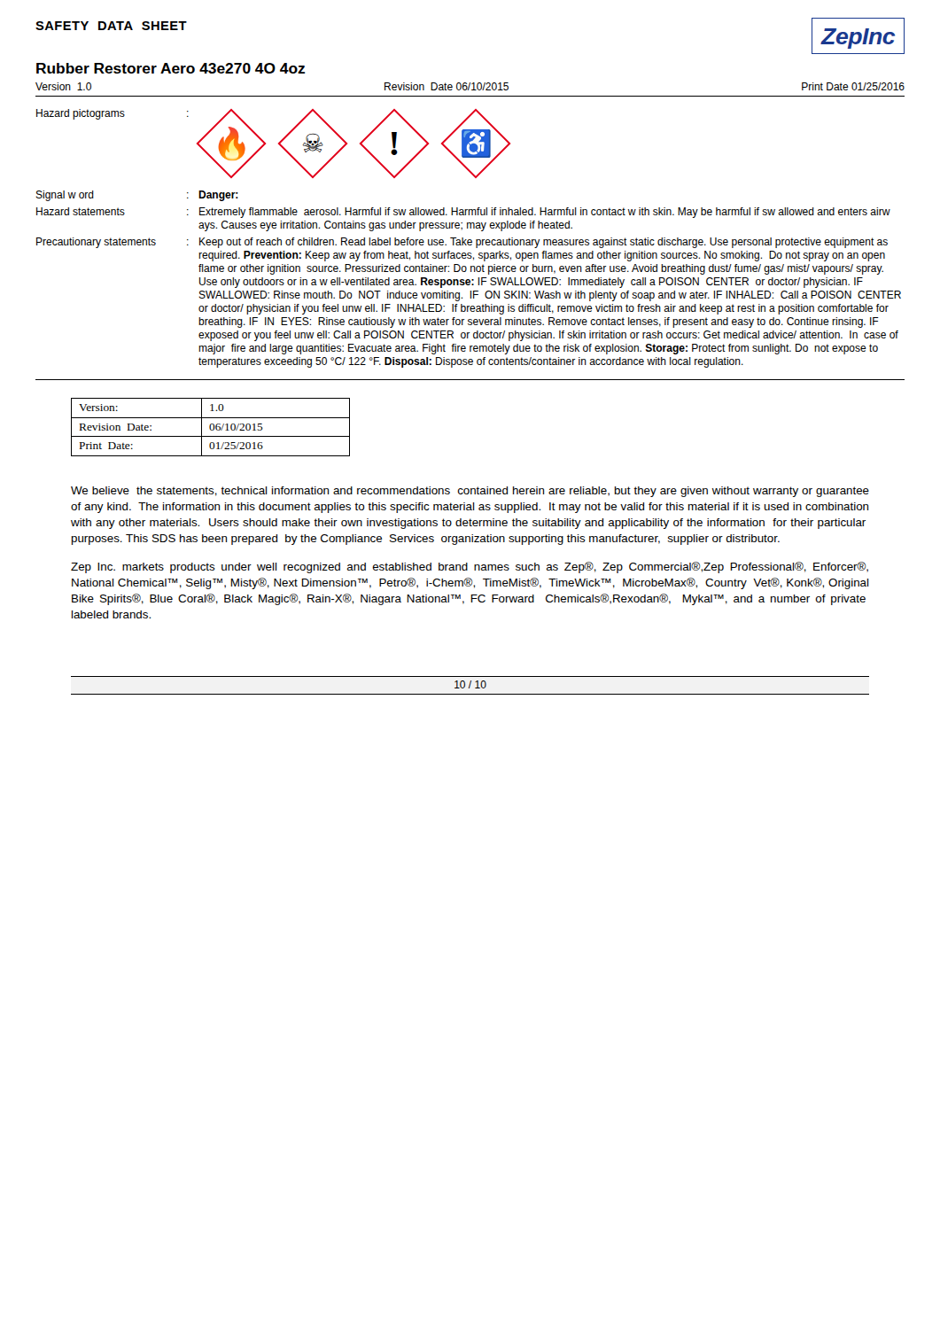SAFETY DATA SHEET
ZepInc
Rubber Restorer Aero 43e270 4O 4oz
Version 1.0 Revision Date 06/10/2015 Print Date 01/25/2016
| Hazard pictograms | : | 🔥 ☠ ! ♿ |
| Signal w ord | : | Danger: |
| Hazard statements | : | Extremely flammable aerosol. Harmful if sw allowed. Harmful if inhaled. Harmful in contact w ith skin. May be harmful if sw allowed and enters airw ays. Causes eye irritation. Contains gas under pressure; may explode if heated. |
| Precautionary statements | : | Keep out of reach of children. Read label before use. Take precautionary measures against static discharge. Use personal protective equipment as required. Prevention: Keep aw ay from heat, hot surfaces, sparks, open flames and other ignition sources. No smoking. Do not spray on an open flame or other ignition source. Pressurized container: Do not pierce or burn, even after use. Avoid breathing dust/ fume/ gas/ mist/ vapours/ spray. Use only outdoors or in a w ell-ventilated area. Response: IF SWALLOWED: Immediately call a POISON CENTER or doctor/ physician. IF SWALLOWED: Rinse mouth. Do NOT induce vomiting. IF ON SKIN: Wash w ith plenty of soap and w ater. IF INHALED: Call a POISON CENTER or doctor/ physician if you feel unw ell. IF INHALED: If breathing is difficult, remove victim to fresh air and keep at rest in a position comfortable for breathing. IF IN EYES: Rinse cautiously w ith water for several minutes. Remove contact lenses, if present and easy to do. Continue rinsing. IF exposed or you feel unw ell: Call a POISON CENTER or doctor/ physician. If skin irritation or rash occurs: Get medical advice/ attention. In case of major fire and large quantities: Evacuate area. Fight fire remotely due to the risk of explosion. Storage: Protect from sunlight. Do not expose to temperatures exceeding 50 °C/ 122 °F. Disposal: Dispose of contents/container in accordance with local regulation. |
| Version: | 1.0 |
| Revision Date: | 06/10/2015 |
| Print Date: | 01/25/2016 |
We believe the statements, technical information and recommendations contained herein are reliable, but they are given without warranty or guarantee of any kind. The information in this document applies to this specific material as supplied. It may not be valid for this material if it is used in combination with any other materials. Users should make their own investigations to determine the suitability and applicability of the information for their particular purposes. This SDS has been prepared by the Compliance Services organization supporting this manufacturer, supplier or distributor.
Zep Inc. markets products under well recognized and established brand names such as Zep®, Zep Commercial®,Zep Professional®, Enforcer®, National Chemical™, Selig™, Misty®, Next Dimension™, Petro®, i-Chem®, TimeMist®, TimeWick™, MicrobeMax®, Country Vet®, Konk®, Original Bike Spirits®, Blue Coral®, Black Magic®, Rain-X®, Niagara National™, FC Forward Chemicals®,Rexodan®, Mykal™, and a number of private labeled brands.
10 / 10